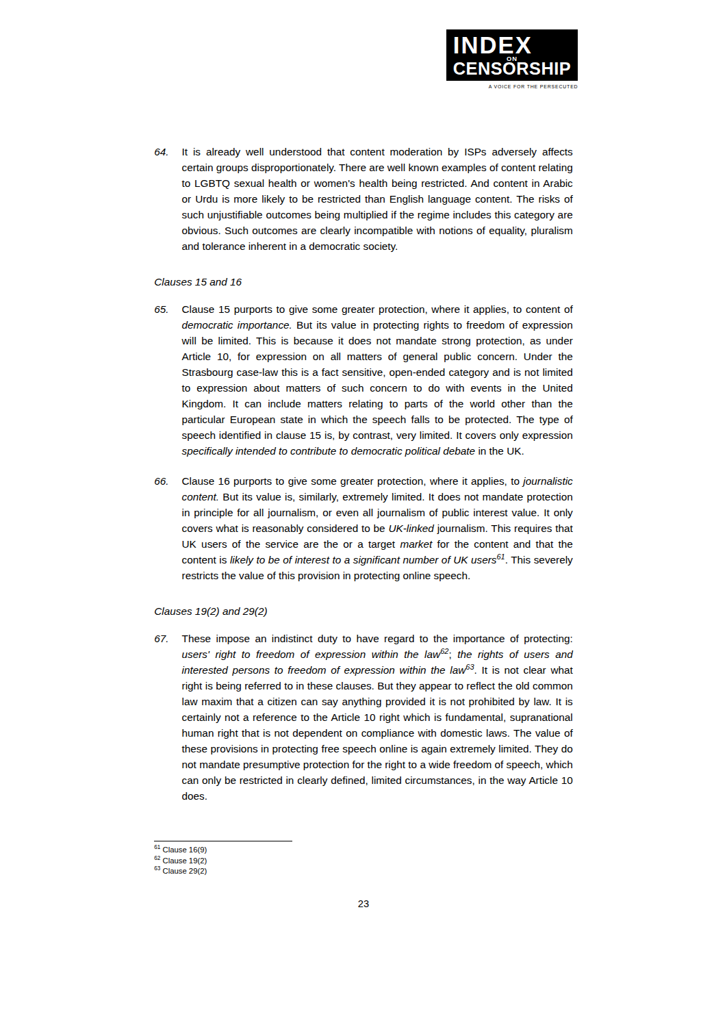INDEX ON CENSORSHIP
A VOICE FOR THE PERSECUTED
64. It is already well understood that content moderation by ISPs adversely affects certain groups disproportionately. There are well known examples of content relating to LGBTQ sexual health or women's health being restricted. And content in Arabic or Urdu is more likely to be restricted than English language content. The risks of such unjustifiable outcomes being multiplied if the regime includes this category are obvious. Such outcomes are clearly incompatible with notions of equality, pluralism and tolerance inherent in a democratic society.
Clauses 15 and 16
65. Clause 15 purports to give some greater protection, where it applies, to content of democratic importance. But its value in protecting rights to freedom of expression will be limited. This is because it does not mandate strong protection, as under Article 10, for expression on all matters of general public concern. Under the Strasbourg case-law this is a fact sensitive, open-ended category and is not limited to expression about matters of such concern to do with events in the United Kingdom. It can include matters relating to parts of the world other than the particular European state in which the speech falls to be protected. The type of speech identified in clause 15 is, by contrast, very limited. It covers only expression specifically intended to contribute to democratic political debate in the UK.
66. Clause 16 purports to give some greater protection, where it applies, to journalistic content. But its value is, similarly, extremely limited. It does not mandate protection in principle for all journalism, or even all journalism of public interest value. It only covers what is reasonably considered to be UK-linked journalism. This requires that UK users of the service are the or a target market for the content and that the content is likely to be of interest to a significant number of UK users61. This severely restricts the value of this provision in protecting online speech.
Clauses 19(2) and 29(2)
67. These impose an indistinct duty to have regard to the importance of protecting: users' right to freedom of expression within the law62; the rights of users and interested persons to freedom of expression within the law63. It is not clear what right is being referred to in these clauses. But they appear to reflect the old common law maxim that a citizen can say anything provided it is not prohibited by law. It is certainly not a reference to the Article 10 right which is fundamental, supranational human right that is not dependent on compliance with domestic laws. The value of these provisions in protecting free speech online is again extremely limited. They do not mandate presumptive protection for the right to a wide freedom of speech, which can only be restricted in clearly defined, limited circumstances, in the way Article 10 does.
61 Clause 16(9)
62 Clause 19(2)
63 Clause 29(2)
23